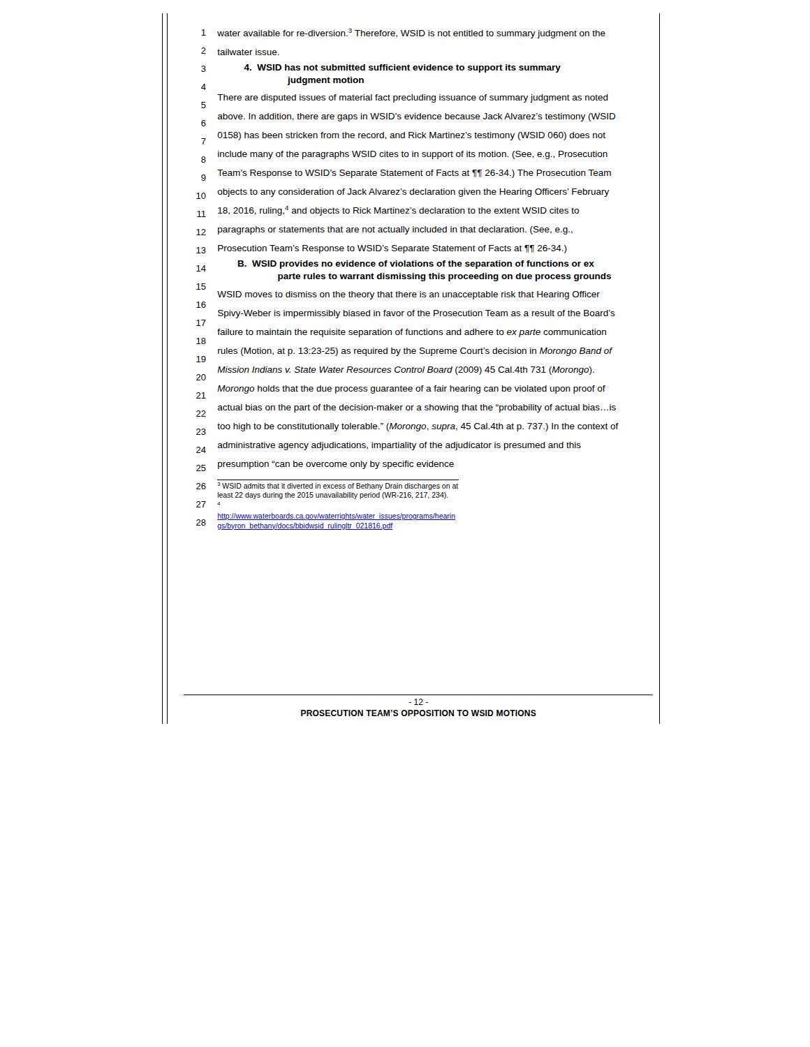1
2
3
4
5
6
7
8
9
10
11
12
13
14
15
16
17
18
19
20
21
22
23
24
25
26
27
28
water available for re-diversion.3 Therefore, WSID is not entitled to summary judgment on the tailwater issue.
4. WSID has not submitted sufficient evidence to support its summaryjudgment motion
There are disputed issues of material fact precluding issuance of summary judgment as noted above. In addition, there are gaps in WSID’s evidence because Jack Alvarez’s testimony (WSID 0158) has been stricken from the record, and Rick Martinez’s testimony (WSID 060) does not include many of the paragraphs WSID cites to in support of its motion. (See, e.g., Prosecution Team’s Response to WSID’s Separate Statement of Facts at ¶¶ 26-34.) The Prosecution Team objects to any consideration of Jack Alvarez’s declaration given the Hearing Officers’ February 18, 2016, ruling,4 and objects to Rick Martinez’s declaration to the extent WSID cites to paragraphs or statements that are not actually included in that declaration. (See, e.g., Prosecution Team’s Response to WSID’s Separate Statement of Facts at ¶¶ 26-34.)
B. WSID provides no evidence of violations of the separation of functions or exparte rules to warrant dismissing this proceeding on due process grounds
WSID moves to dismiss on the theory that there is an unacceptable risk that Hearing Officer Spivy-Weber is impermissibly biased in favor of the Prosecution Team as a result of the Board’s failure to maintain the requisite separation of functions and adhere to ex parte communication rules (Motion, at p. 13:23-25) as required by the Supreme Court’s decision in Morongo Band of Mission Indians v. State Water Resources Control Board (2009) 45 Cal.4th 731 (Morongo). Morongo holds that the due process guarantee of a fair hearing can be violated upon proof of actual bias on the part of the decision-maker or a showing that the “probability of actual bias…is too high to be constitutionally tolerable.” (Morongo, supra, 45 Cal.4th at p. 737.) In the context of administrative agency adjudications, impartiality of the adjudicator is presumed and this presumption “can be overcome only by specific evidence
3 WSID admits that it diverted in excess of Bethany Drain discharges on at least 22 days during the 2015 unavailability period (WR-216, 217, 234).
4
http://www.waterboards.ca.gov/waterrights/water_issues/programs/hearings/byron_bethany/docs/bbidwsid_rulingltr_021816.pdf
- 12 -
PROSECUTION TEAM’S OPPOSITION TO WSID MOTIONS